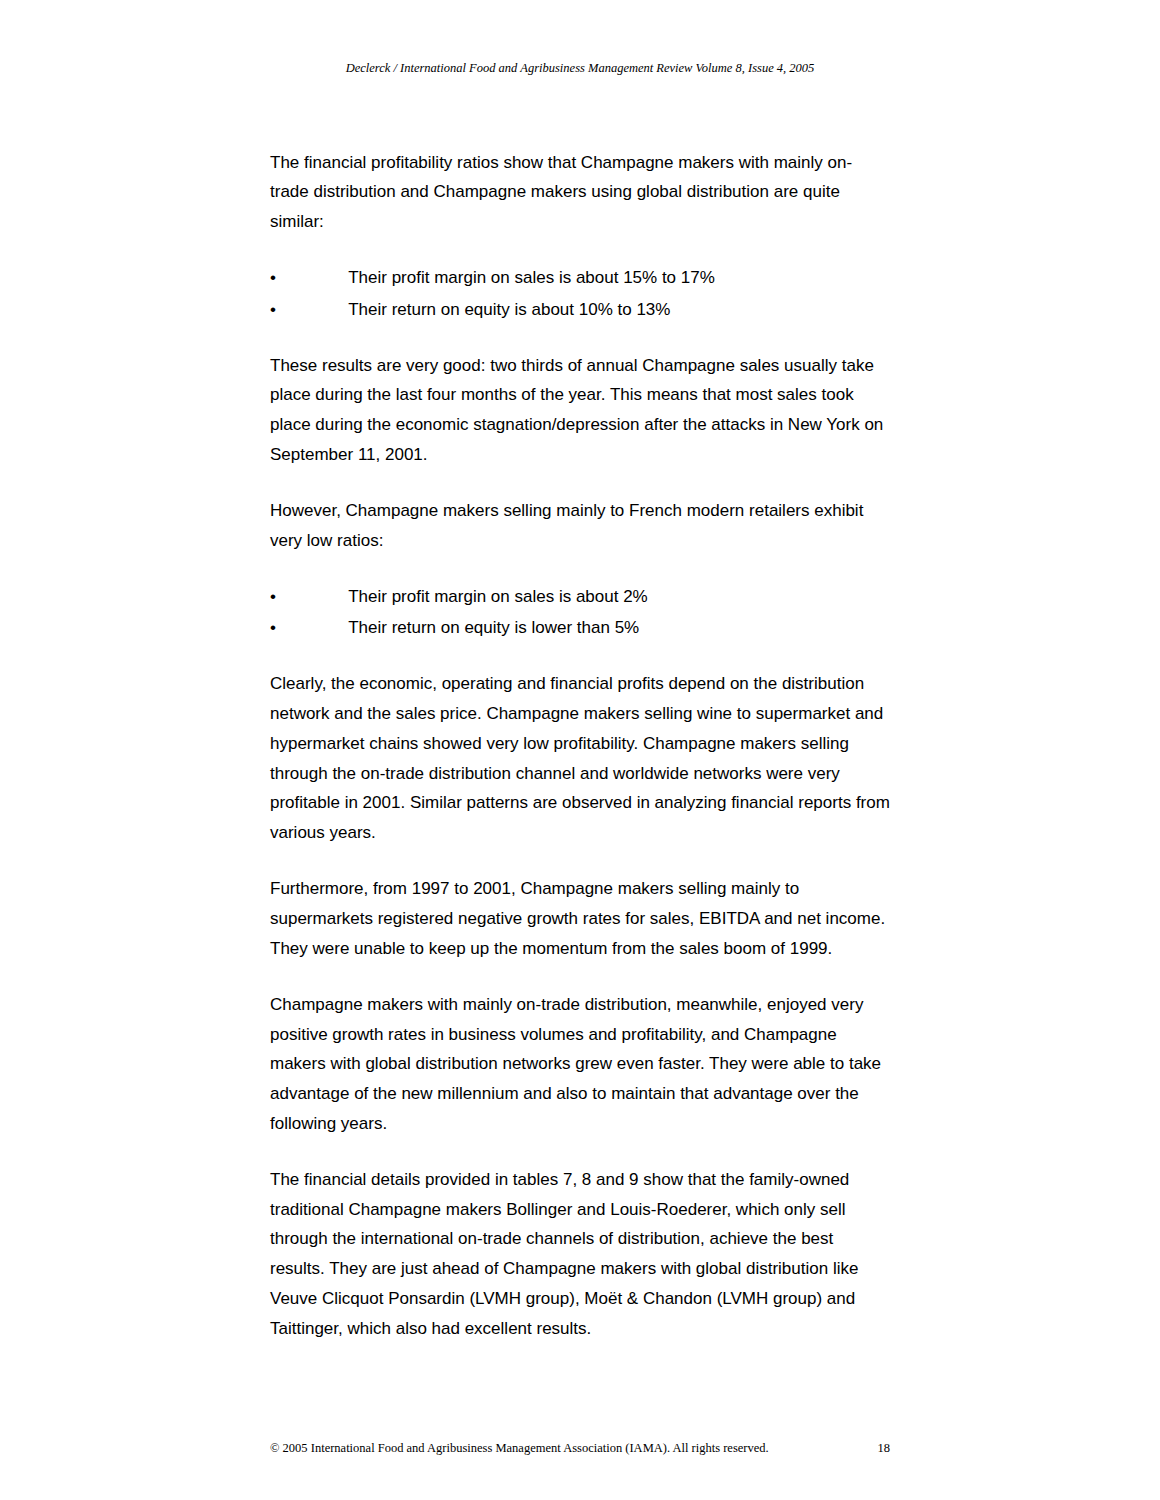Declerck / International Food and Agribusiness Management Review Volume 8, Issue 4, 2005
The financial profitability ratios show that Champagne makers with mainly on-trade distribution and Champagne makers using global distribution are quite similar:
Their profit margin on sales is about 15% to 17%
Their return on equity is about 10% to 13%
These results are very good: two thirds of annual Champagne sales usually take place during the last four months of the year. This means that most sales took place during the economic stagnation/depression after the attacks in New York on September 11, 2001.
However, Champagne makers selling mainly to French modern retailers exhibit very low ratios:
Their profit margin on sales is about 2%
Their return on equity is lower than 5%
Clearly, the economic, operating and financial profits depend on the distribution network and the sales price. Champagne makers selling wine to supermarket and hypermarket chains showed very low profitability. Champagne makers selling through the on-trade distribution channel and worldwide networks were very profitable in 2001. Similar patterns are observed in analyzing financial reports from various years.
Furthermore, from 1997 to 2001, Champagne makers selling mainly to supermarkets registered negative growth rates for sales, EBITDA and net income. They were unable to keep up the momentum from the sales boom of 1999.
Champagne makers with mainly on-trade distribution, meanwhile, enjoyed very positive growth rates in business volumes and profitability, and Champagne makers with global distribution networks grew even faster. They were able to take advantage of the new millennium and also to maintain that advantage over the following years.
The financial details provided in tables 7, 8 and 9 show that the family-owned traditional Champagne makers Bollinger and Louis-Roederer, which only sell through the international on-trade channels of distribution, achieve the best results. They are just ahead of Champagne makers with global distribution like Veuve Clicquot Ponsardin (LVMH group), Moët & Chandon (LVMH group) and Taittinger, which also had excellent results.
© 2005 International Food and Agribusiness Management Association (IAMA). All rights reserved.
18